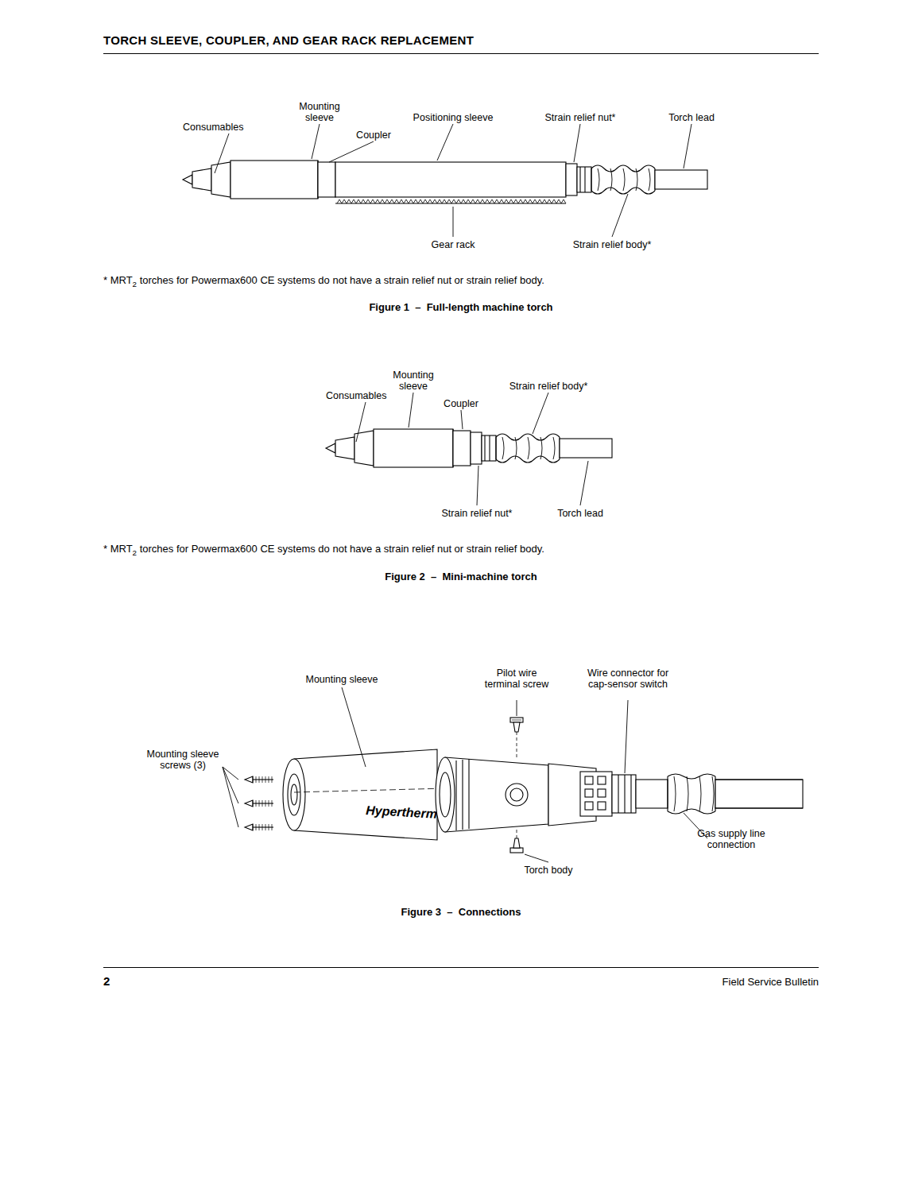Torch Sleeve, Coupler, and Gear Rack Replacement
Consumables Mounting sleeve Coupler Positioning sleeve Strain relief nut* Torch lead Gear rack Strain relief body*
* MRT2 torches for Powermax600 CE systems do not have a strain relief nut or strain relief body.
Figure 1 – Full-length machine torch
Consumables Mounting sleeve Coupler Strain relief body* Strain relief nut* Torch lead
* MRT2 torches for Powermax600 CE systems do not have a strain relief nut or strain relief body.
Figure 2 – Mini-machine torch
Hypertherm Mounting sleeve Pilot wire terminal screw Wire connector for cap-sensor switch Gas supply line connection Torch body Mounting sleeve screws (3)
Figure 3 – Connections
2 Field Service Bulletin